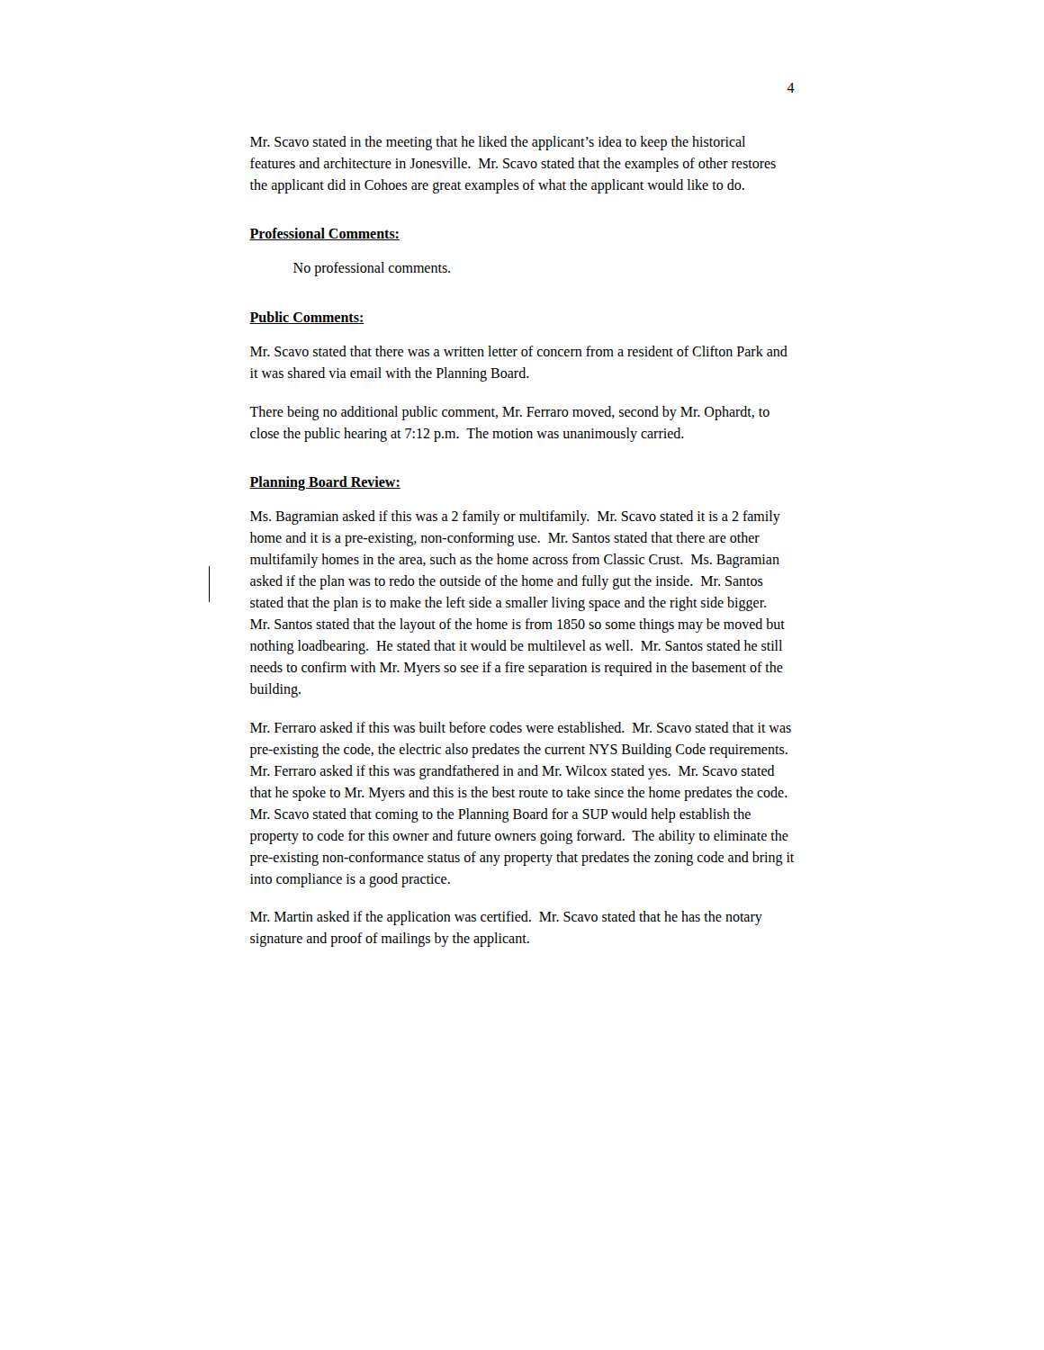4
Mr. Scavo stated in the meeting that he liked the applicant’s idea to keep the historical features and architecture in Jonesville. Mr. Scavo stated that the examples of other restores the applicant did in Cohoes are great examples of what the applicant would like to do.
Professional Comments:
No professional comments.
Public Comments:
Mr. Scavo stated that there was a written letter of concern from a resident of Clifton Park and it was shared via email with the Planning Board.
There being no additional public comment, Mr. Ferraro moved, second by Mr. Ophardt, to close the public hearing at 7:12 p.m. The motion was unanimously carried.
Planning Board Review:
Ms. Bagramian asked if this was a 2 family or multifamily. Mr. Scavo stated it is a 2 family home and it is a pre-existing, non-conforming use. Mr. Santos stated that there are other multifamily homes in the area, such as the home across from Classic Crust. Ms. Bagramian asked if the plan was to redo the outside of the home and fully gut the inside. Mr. Santos stated that the plan is to make the left side a smaller living space and the right side bigger. Mr. Santos stated that the layout of the home is from 1850 so some things may be moved but nothing loadbearing. He stated that it would be multilevel as well. Mr. Santos stated he still needs to confirm with Mr. Myers so see if a fire separation is required in the basement of the building.
Mr. Ferraro asked if this was built before codes were established. Mr. Scavo stated that it was pre-existing the code, the electric also predates the current NYS Building Code requirements. Mr. Ferraro asked if this was grandfathered in and Mr. Wilcox stated yes. Mr. Scavo stated that he spoke to Mr. Myers and this is the best route to take since the home predates the code. Mr. Scavo stated that coming to the Planning Board for a SUP would help establish the property to code for this owner and future owners going forward. The ability to eliminate the pre-existing non-conformance status of any property that predates the zoning code and bring it into compliance is a good practice.
Mr. Martin asked if the application was certified. Mr. Scavo stated that he has the notary signature and proof of mailings by the applicant.